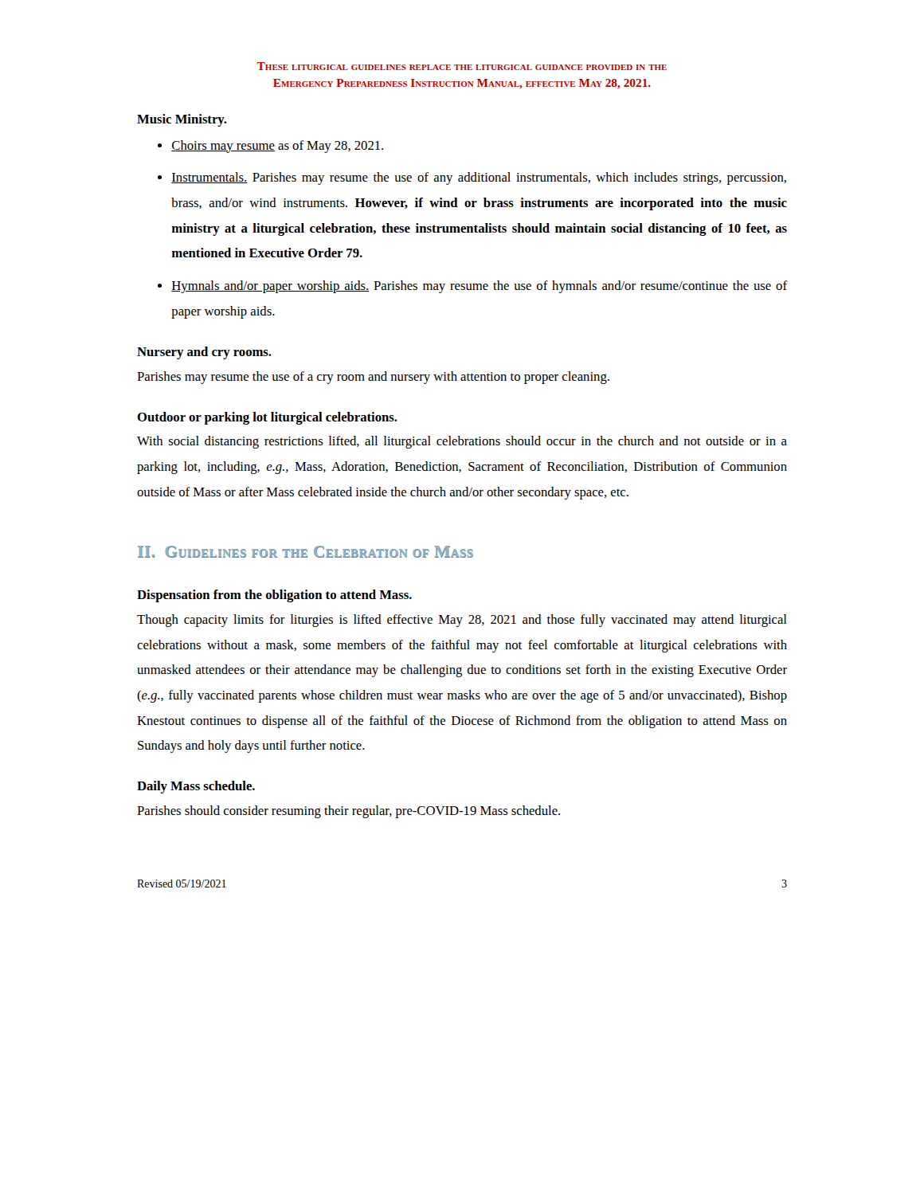These liturgical guidelines replace the liturgical guidance provided in the
Emergency Preparedness Instruction Manual, effective May 28, 2021.
Music Ministry.
Choirs may resume as of May 28, 2021.
Instrumentals. Parishes may resume the use of any additional instrumentals, which includes strings, percussion, brass, and/or wind instruments. However, if wind or brass instruments are incorporated into the music ministry at a liturgical celebration, these instrumentalists should maintain social distancing of 10 feet, as mentioned in Executive Order 79.
Hymnals and/or paper worship aids. Parishes may resume the use of hymnals and/or resume/continue the use of paper worship aids.
Nursery and cry rooms.
Parishes may resume the use of a cry room and nursery with attention to proper cleaning.
Outdoor or parking lot liturgical celebrations.
With social distancing restrictions lifted, all liturgical celebrations should occur in the church and not outside or in a parking lot, including, e.g., Mass, Adoration, Benediction, Sacrament of Reconciliation, Distribution of Communion outside of Mass or after Mass celebrated inside the church and/or other secondary space, etc.
II. Guidelines for the Celebration of Mass
Dispensation from the obligation to attend Mass.
Though capacity limits for liturgies is lifted effective May 28, 2021 and those fully vaccinated may attend liturgical celebrations without a mask, some members of the faithful may not feel comfortable at liturgical celebrations with unmasked attendees or their attendance may be challenging due to conditions set forth in the existing Executive Order (e.g., fully vaccinated parents whose children must wear masks who are over the age of 5 and/or unvaccinated), Bishop Knestout continues to dispense all of the faithful of the Diocese of Richmond from the obligation to attend Mass on Sundays and holy days until further notice.
Daily Mass schedule.
Parishes should consider resuming their regular, pre-COVID-19 Mass schedule.
Revised 05/19/2021 3